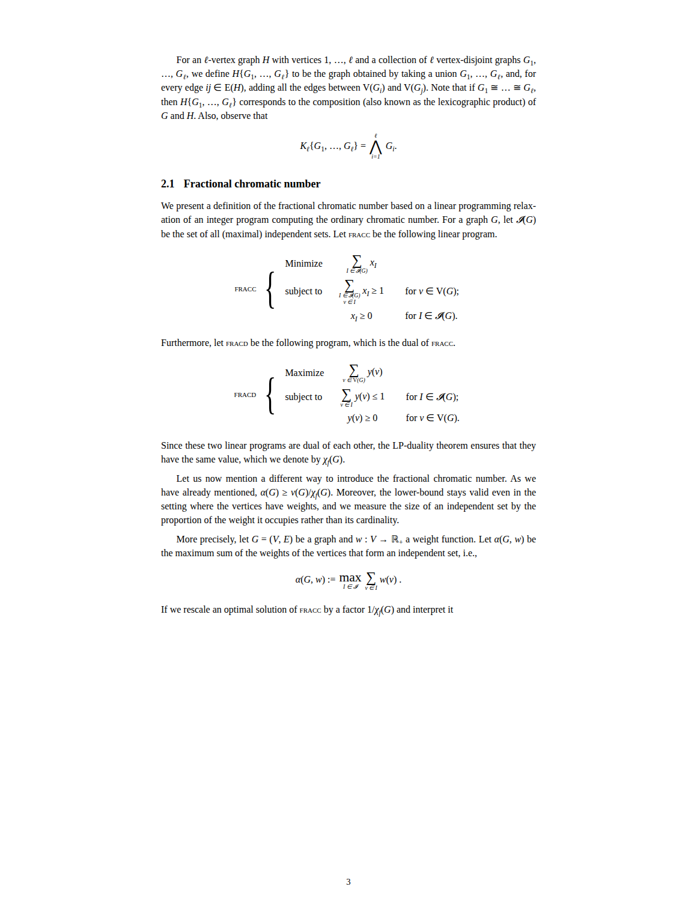For an ℓ-vertex graph H with vertices 1, …, ℓ and a collection of ℓ vertex-disjoint graphs G1, …, Gℓ, we define H{G1, …, Gℓ} to be the graph obtained by taking a union G1, …, Gℓ, and, for every edge ij ∈ E(H), adding all the edges between V(Gi) and V(Gj). Note that if G1 ≅ … ≅ Gℓ, then H{G1, …, Gℓ} corresponds to the composition (also known as the lexicographic product) of G and H. Also, observe that
Kℓ{G1, …, Gℓ} = ℓ ⋀ i=1 Gi.
2.1 Fractional chromatic number
We present a definition of the fractional chromatic number based on a linear programming relaxation of an integer program computing the ordinary chromatic number. For a graph G, let 𝓘(G) be the set of all (maximal) independent sets. Let fracc be the following linear program.
fracc {
| Minimize | ∑ I ∈ 𝓘 ( G ) x I | |
| subject to | ∑ I ∈ 𝓘 ( G ) v ∈ I x I ≥ 1 | for v ∈ V ( G ); |
| | x I ≥ 0 | for I ∈ 𝓘 ( G ). |
Furthermore, let fracd be the following program, which is the dual of fracc.
fracd {
| Maximize | ∑ v ∈ V ( G ) y ( v ) | |
| subject to | ∑ v ∈ I y ( v ) ≤ 1 | for I ∈ 𝓘 ( G ); |
| | y ( v ) ≥ 0 | for v ∈ V ( G ). |
Since these two linear programs are dual of each other, the LP-duality theorem ensures that they have the same value, which we denote by χf(G).
Let us now mention a different way to introduce the fractional chromatic number. As we have already mentioned, α(G) ≥ v(G)/χf(G). Moreover, the lower-bound stays valid even in the setting where the vertices have weights, and we measure the size of an independent set by the proportion of the weight it occupies rather than its cardinality.
More precisely, let G = (V, E) be a graph and w : V → ℝ+ a weight function. Let α(G, w) be the maximum sum of the weights of the vertices that form an independent set, i.e.,
α(G, w) := max I ∈ 𝓘 ∑ v ∈ I w(v) .
If we rescale an optimal solution of fracc by a factor 1/χf(G) and interpret it
3